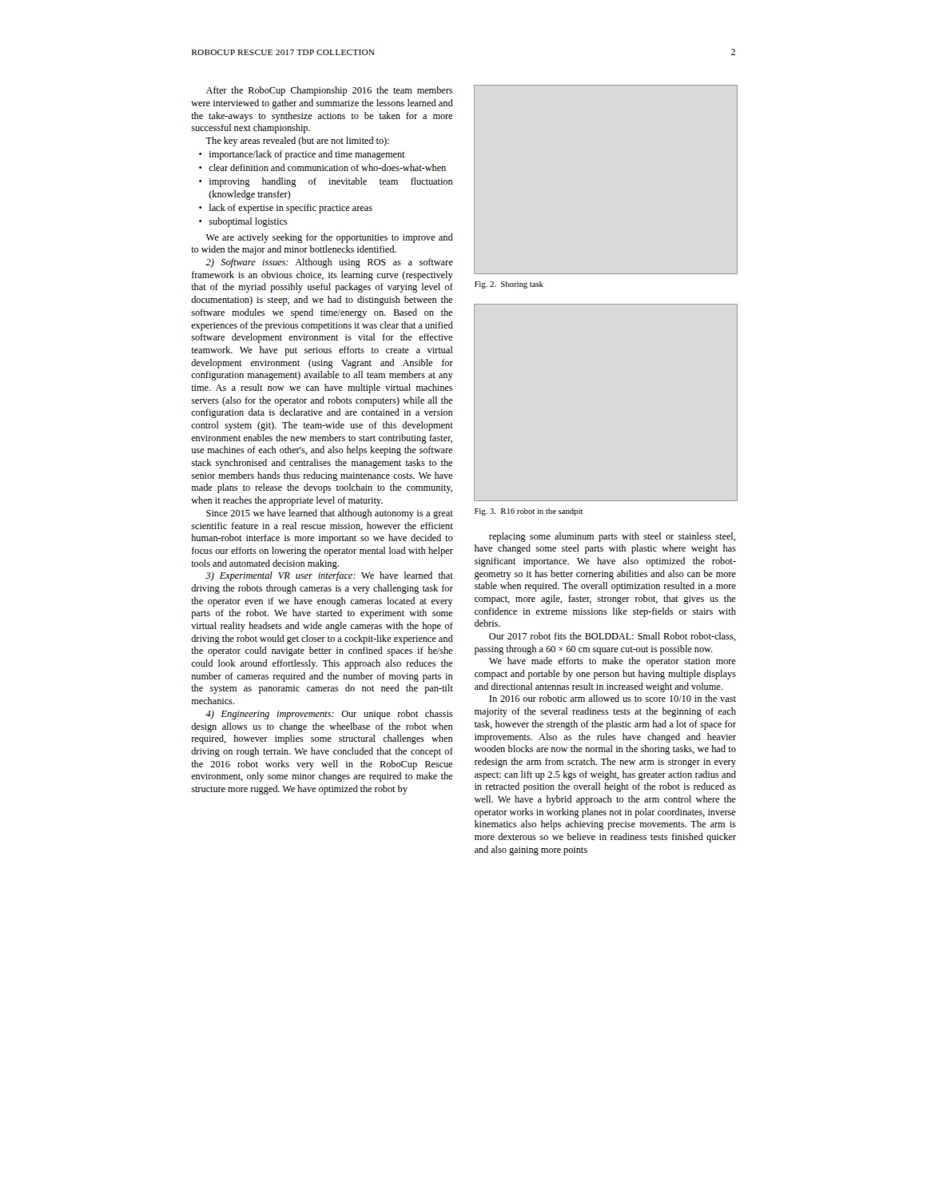RoboCup Rescue 2017 TDP Collection 2
After the RoboCup Championship 2016 the team members were interviewed to gather and summarize the lessons learned and the take-aways to synthesize actions to be taken for a more successful next championship.
The key areas revealed (but are not limited to):
importance/lack of practice and time management
clear definition and communication of who-does-what-when
improving handling of inevitable team fluctuation (knowledge transfer)
lack of expertise in specific practice areas
suboptimal logistics
We are actively seeking for the opportunities to improve and to widen the major and minor bottlenecks identified.
2) Software issues: Although using ROS as a software framework is an obvious choice, its learning curve (respectively that of the myriad possibly useful packages of varying level of documentation) is steep, and we had to distinguish between the software modules we spend time/energy on. Based on the experiences of the previous competitions it was clear that a unified software development environment is vital for the effective teamwork. We have put serious efforts to create a virtual development environment (using Vagrant and Ansible for configuration management) available to all team members at any time. As a result now we can have multiple virtual machines servers (also for the operator and robots computers) while all the configuration data is declarative and are contained in a version control system (git). The team-wide use of this development environment enables the new members to start contributing faster, use machines of each other's, and also helps keeping the software stack synchronised and centralises the management tasks to the senior members hands thus reducing maintenance costs. We have made plans to release the devops toolchain to the community, when it reaches the appropriate level of maturity.
Since 2015 we have learned that although autonomy is a great scientific feature in a real rescue mission, however the efficient human-robot interface is more important so we have decided to focus our efforts on lowering the operator mental load with helper tools and automated decision making.
3) Experimental VR user interface: We have learned that driving the robots through cameras is a very challenging task for the operator even if we have enough cameras located at every parts of the robot. We have started to experiment with some virtual reality headsets and wide angle cameras with the hope of driving the robot would get closer to a cockpit-like experience and the operator could navigate better in confined spaces if he/she could look around effortlessly. This approach also reduces the number of cameras required and the number of moving parts in the system as panoramic cameras do not need the pan-tilt mechanics.
4) Engineering improvements: Our unique robot chassis design allows us to change the wheelbase of the robot when required, however implies some structural challenges when driving on rough terrain. We have concluded that the concept of the 2016 robot works very well in the RoboCup Rescue environment, only some minor changes are required to make the structure more rugged. We have optimized the robot by
Fig. 2. Shoring task
Fig. 3. R16 robot in the sandpit
replacing some aluminum parts with steel or stainless steel, have changed some steel parts with plastic where weight has significant importance. We have also optimized the robot-geometry so it has better cornering abilities and also can be more stable when required. The overall optimization resulted in a more compact, more agile, faster, stronger robot, that gives us the confidence in extreme missions like step-fields or stairs with debris.
Our 2017 robot fits the BOLDDAL: Small Robot robot-class, passing through a 60 × 60 cm square cut-out is possible now.
We have made efforts to make the operator station more compact and portable by one person but having multiple displays and directional antennas result in increased weight and volume.
In 2016 our robotic arm allowed us to score 10/10 in the vast majority of the several readiness tests at the beginning of each task, however the strength of the plastic arm had a lot of space for improvements. Also as the rules have changed and heavier wooden blocks are now the normal in the shoring tasks, we had to redesign the arm from scratch. The new arm is stronger in every aspect: can lift up 2.5 kgs of weight, has greater action radius and in retracted position the overall height of the robot is reduced as well. We have a hybrid approach to the arm control where the operator works in working planes not in polar coordinates, inverse kinematics also helps achieving precise movements. The arm is more dexterous so we believe in readiness tests finished quicker and also gaining more points